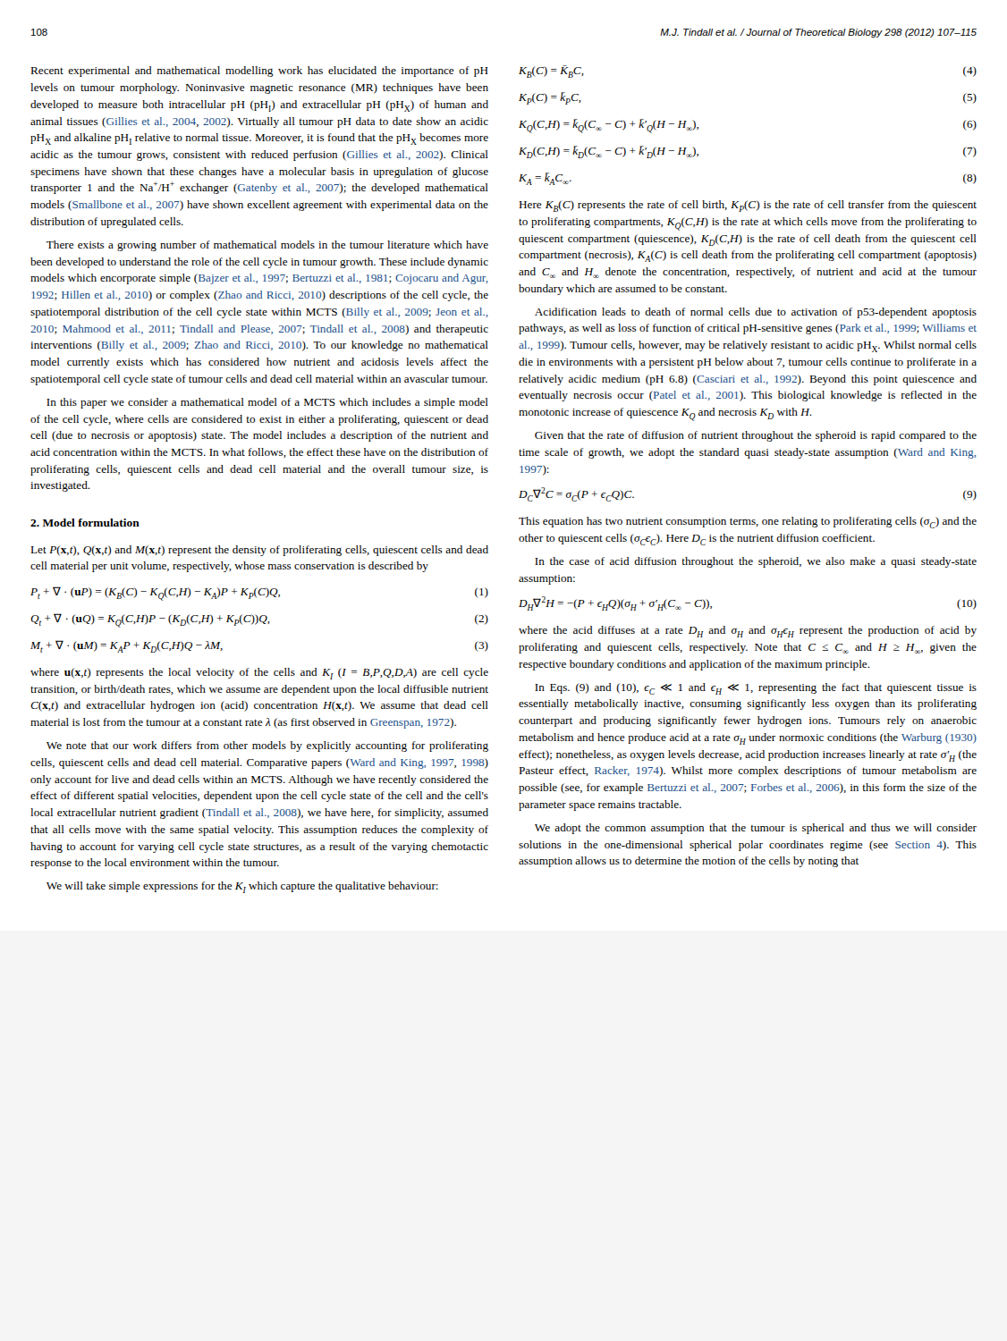108 M.J. Tindall et al. / Journal of Theoretical Biology 298 (2012) 107–115
Recent experimental and mathematical modelling work has elucidated the importance of pH levels on tumour morphology. Noninvasive magnetic resonance (MR) techniques have been developed to measure both intracellular pH (pHI) and extracellular pH (pHX) of human and animal tissues (Gillies et al., 2004, 2002). Virtually all tumour pH data to date show an acidic pHX and alkaline pHI relative to normal tissue. Moreover, it is found that the pHX becomes more acidic as the tumour grows, consistent with reduced perfusion (Gillies et al., 2002). Clinical specimens have shown that these changes have a molecular basis in upregulation of glucose transporter 1 and the Na+/H+ exchanger (Gatenby et al., 2007); the developed mathematical models (Smallbone et al., 2007) have shown excellent agreement with experimental data on the distribution of upregulated cells.
There exists a growing number of mathematical models in the tumour literature which have been developed to understand the role of the cell cycle in tumour growth. These include dynamic models which encorporate simple (Bajzer et al., 1997; Bertuzzi et al., 1981; Cojocaru and Agur, 1992; Hillen et al., 2010) or complex (Zhao and Ricci, 2010) descriptions of the cell cycle, the spatiotemporal distribution of the cell cycle state within MCTS (Billy et al., 2009; Jeon et al., 2010; Mahmood et al., 2011; Tindall and Please, 2007; Tindall et al., 2008) and therapeutic interventions (Billy et al., 2009; Zhao and Ricci, 2010). To our knowledge no mathematical model currently exists which has considered how nutrient and acidosis levels affect the spatiotemporal cell cycle state of tumour cells and dead cell material within an avascular tumour.
In this paper we consider a mathematical model of a MCTS which includes a simple model of the cell cycle, where cells are considered to exist in either a proliferating, quiescent or dead cell (due to necrosis or apoptosis) state. The model includes a description of the nutrient and acid concentration within the MCTS. In what follows, the effect these have on the distribution of proliferating cells, quiescent cells and dead cell material and the overall tumour size, is investigated.
2. Model formulation
Let P(x,t), Q(x,t) and M(x,t) represent the density of proliferating cells, quiescent cells and dead cell material per unit volume, respectively, whose mass conservation is described by
Pt + ∇ · (uP) = (KB(C) − KQ(C,H) − KA)P + KP(C)Q, (1)
Qt + ∇ · (uQ) = KQ(C,H)P − (KD(C,H) + KP(C))Q, (2)
Mt + ∇ · (uM) = KAP + KD(C,H)Q − λM, (3)
where u(x,t) represents the local velocity of the cells and KI (I = B,P,Q,D,A) are cell cycle transition, or birth/death rates, which we assume are dependent upon the local diffusible nutrient C(x,t) and extracellular hydrogen ion (acid) concentration H(x,t). We assume that dead cell material is lost from the tumour at a constant rate λ (as first observed in Greenspan, 1972).
We note that our work differs from other models by explicitly accounting for proliferating cells, quiescent cells and dead cell material. Comparative papers (Ward and King, 1997, 1998) only account for live and dead cells within an MCTS. Although we have recently considered the effect of different spatial velocities, dependent upon the cell cycle state of the cell and the cell's local extracellular nutrient gradient (Tindall et al., 2008), we have here, for simplicity, assumed that all cells move with the same spatial velocity. This assumption reduces the complexity of having to account for varying cell cycle state structures, as a result of the varying chemotactic response to the local environment within the tumour.
We will take simple expressions for the KI which capture the qualitative behaviour:
KB(C) = K̄BC, (4)
KP(C) = k̄PC, (5)
KQ(C,H) = k̄Q(C∞ − C) + k̄′Q(H − H∞), (6)
KD(C,H) = k̄D(C∞ − C) + k̄′D(H − H∞), (7)
KA = k̄AC∞. (8)
Here KB(C) represents the rate of cell birth, KP(C) is the rate of cell transfer from the quiescent to proliferating compartments, KQ(C,H) is the rate at which cells move from the proliferating to quiescent compartment (quiescence), KD(C,H) is the rate of cell death from the quiescent cell compartment (necrosis), KA(C) is cell death from the proliferating cell compartment (apoptosis) and C∞ and H∞ denote the concentration, respectively, of nutrient and acid at the tumour boundary which are assumed to be constant.
Acidification leads to death of normal cells due to activation of p53-dependent apoptosis pathways, as well as loss of function of critical pH-sensitive genes (Park et al., 1999; Williams et al., 1999). Tumour cells, however, may be relatively resistant to acidic pHX. Whilst normal cells die in environments with a persistent pH below about 7, tumour cells continue to proliferate in a relatively acidic medium (pH 6.8) (Casciari et al., 1992). Beyond this point quiescence and eventually necrosis occur (Patel et al., 2001). This biological knowledge is reflected in the monotonic increase of quiescence KQ and necrosis KD with H.
Given that the rate of diffusion of nutrient throughout the spheroid is rapid compared to the time scale of growth, we adopt the standard quasi steady-state assumption (Ward and King, 1997):
DC∇2C = σC(P + ϵCQ)C. (9)
This equation has two nutrient consumption terms, one relating to proliferating cells (σC) and the other to quiescent cells (σCϵC). Here DC is the nutrient diffusion coefficient.
In the case of acid diffusion throughout the spheroid, we also make a quasi steady-state assumption:
DH∇2H = −(P + ϵHQ)(σH + σ′H(C∞ − C)), (10)
where the acid diffuses at a rate DH and σH and σHϵH represent the production of acid by proliferating and quiescent cells, respectively. Note that C ≤ C∞ and H ≥ H∞, given the respective boundary conditions and application of the maximum principle.
In Eqs. (9) and (10), ϵC ≪ 1 and ϵH ≪ 1, representing the fact that quiescent tissue is essentially metabolically inactive, consuming significantly less oxygen than its proliferating counterpart and producing significantly fewer hydrogen ions. Tumours rely on anaerobic metabolism and hence produce acid at a rate σH under normoxic conditions (the Warburg (1930) effect); nonetheless, as oxygen levels decrease, acid production increases linearly at rate σ′H (the Pasteur effect, Racker, 1974). Whilst more complex descriptions of tumour metabolism are possible (see, for example Bertuzzi et al., 2007; Forbes et al., 2006), in this form the size of the parameter space remains tractable.
We adopt the common assumption that the tumour is spherical and thus we will consider solutions in the one-dimensional spherical polar coordinates regime (see Section 4). This assumption allows us to determine the motion of the cells by noting that